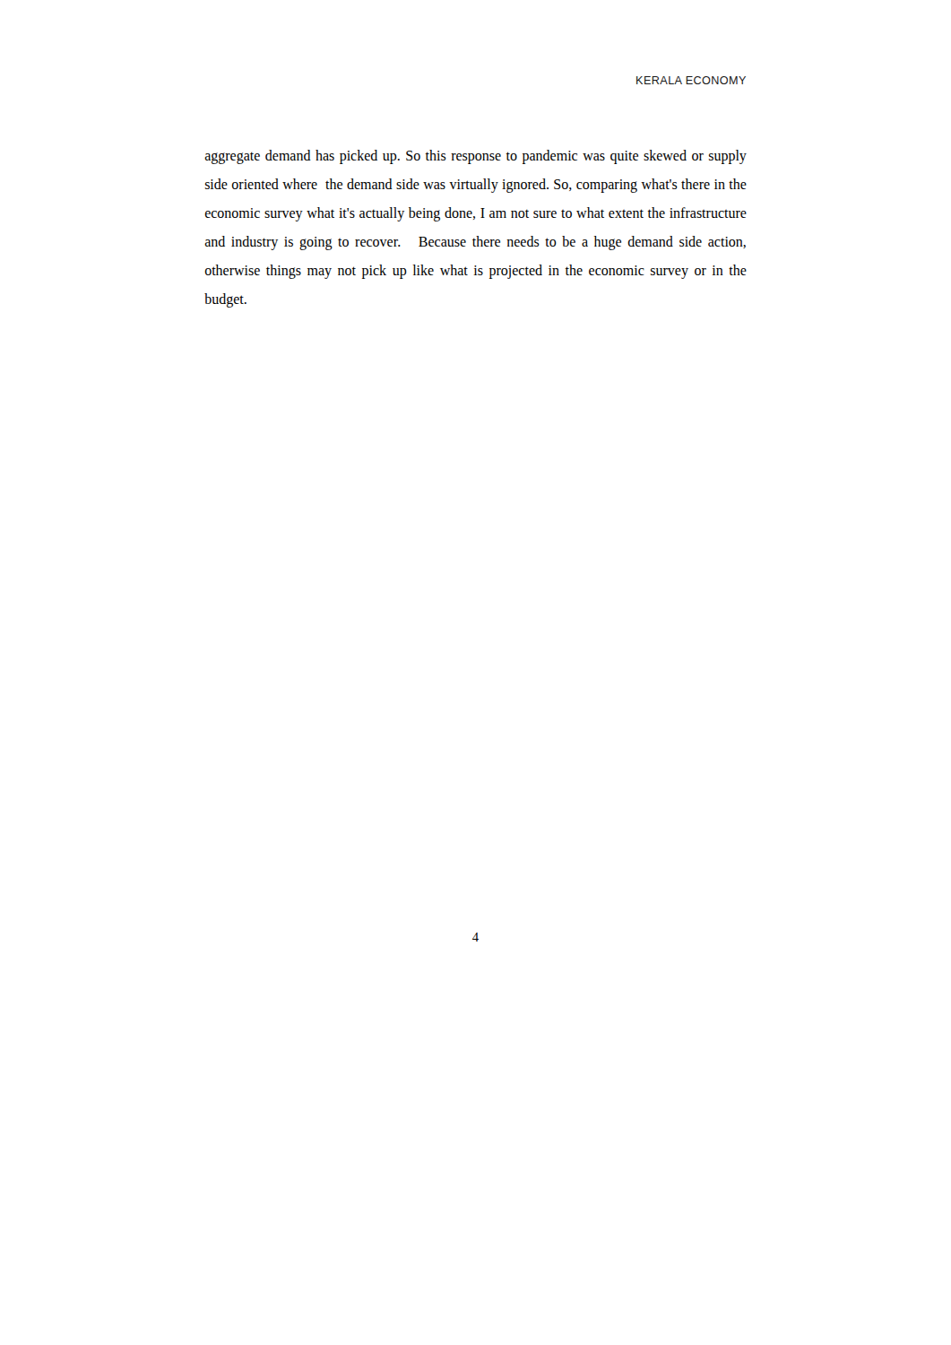KERALA ECONOMY
aggregate demand has picked up. So this response to pandemic was quite skewed or supply side oriented where the demand side was virtually ignored. So, comparing what's there in the economic survey what it's actually being done, I am not sure to what extent the infrastructure and industry is going to recover. Because there needs to be a huge demand side action, otherwise things may not pick up like what is projected in the economic survey or in the budget.
4